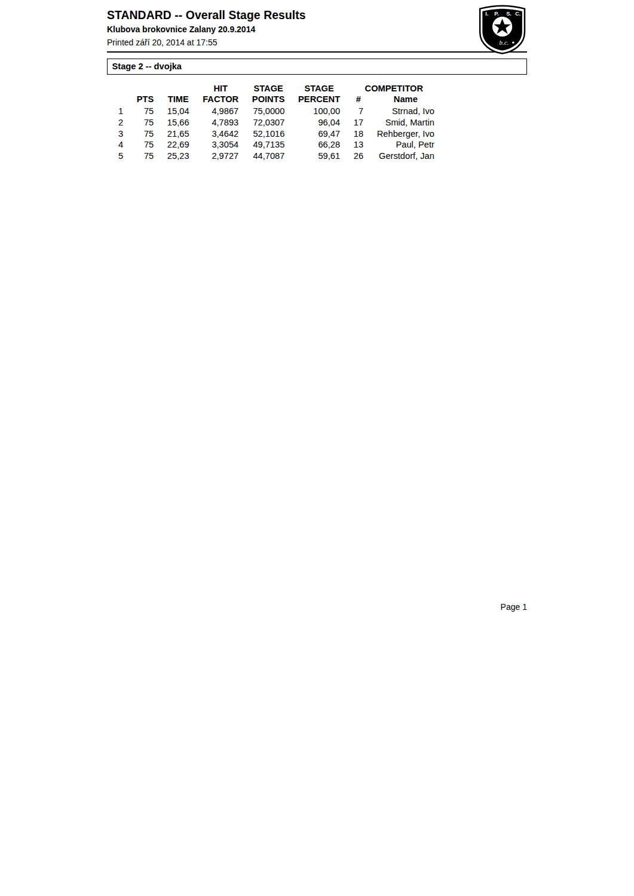STANDARD -- Overall Stage Results
Klubova brokovnice Zalany 20.9.2014
Printed září 20, 2014 at 17:55
I. P. S. C. b.c.
Stage 2 -- dvojka
| | | | HIT | STAGE | STAGE | COMPETITOR |
| --- | --- | --- | --- | --- | --- | --- |
| | PTS | TIME | FACTOR | POINTS | PERCENT | # | Name |
| 1 | 75 | 15,04 | 4,9867 | 75,0000 | 100,00 | 7 | Strnad, Ivo |
| 2 | 75 | 15,66 | 4,7893 | 72,0307 | 96,04 | 17 | Smid, Martin |
| 3 | 75 | 21,65 | 3,4642 | 52,1016 | 69,47 | 18 | Rehberger, Ivo |
| 4 | 75 | 22,69 | 3,3054 | 49,7135 | 66,28 | 13 | Paul, Petr |
| 5 | 75 | 25,23 | 2,9727 | 44,7087 | 59,61 | 26 | Gerstdorf, Jan |
Page 1